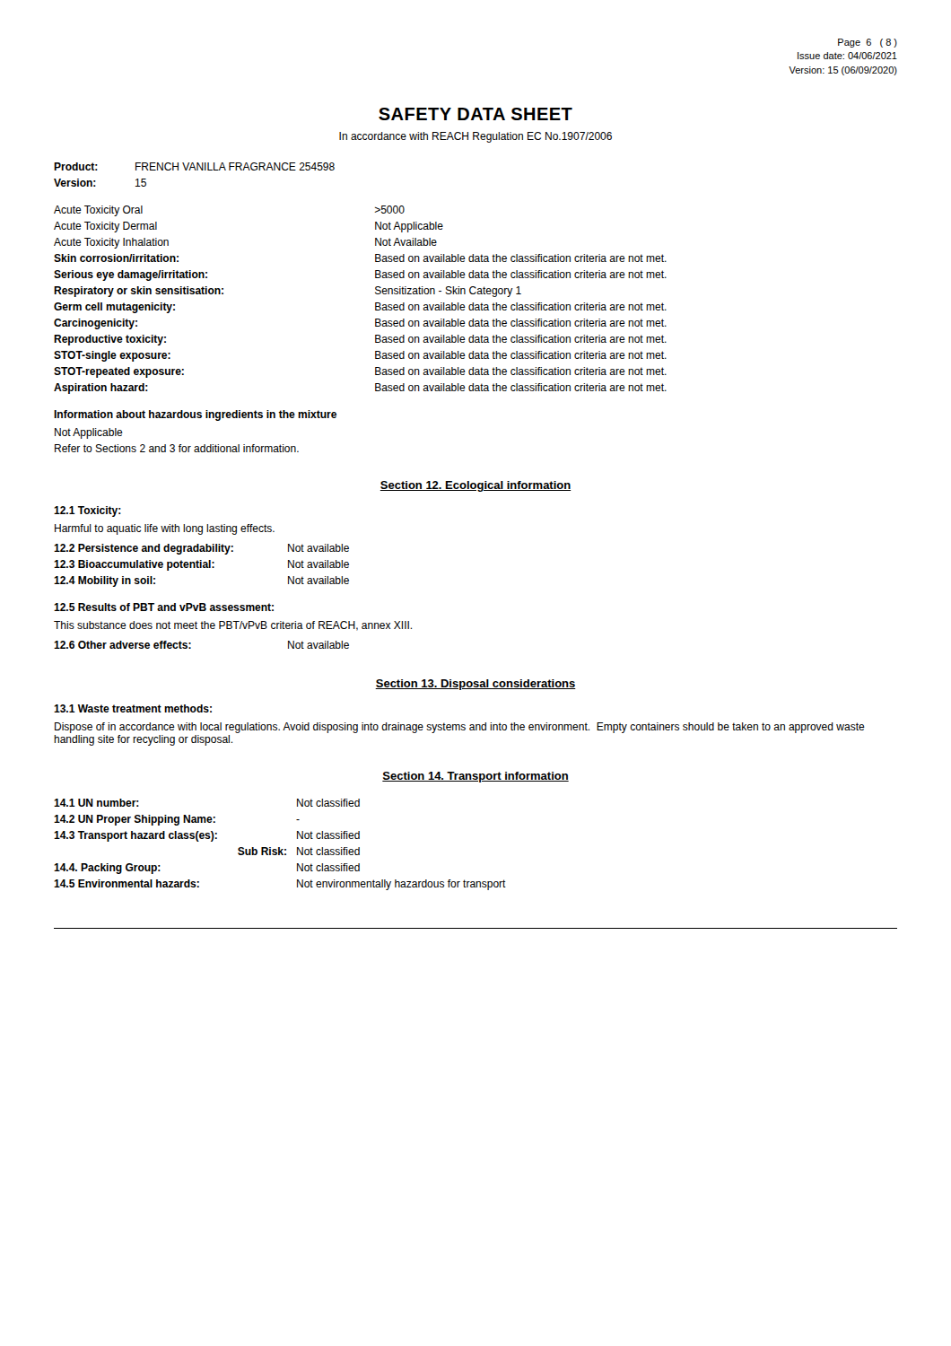Page 6 ( 8 )
Issue date: 04/06/2021
Version: 15 (06/09/2020)
SAFETY DATA SHEET
In accordance with REACH Regulation EC No.1907/2006
Product: FRENCH VANILLA FRAGRANCE 254598
Version: 15
| Acute Toxicity Oral | >5000 |
| Acute Toxicity Dermal | Not Applicable |
| Acute Toxicity Inhalation | Not Available |
| Skin corrosion/irritation: | Based on available data the classification criteria are not met. |
| Serious eye damage/irritation: | Based on available data the classification criteria are not met. |
| Respiratory or skin sensitisation: | Sensitization - Skin Category 1 |
| Germ cell mutagenicity: | Based on available data the classification criteria are not met. |
| Carcinogenicity: | Based on available data the classification criteria are not met. |
| Reproductive toxicity: | Based on available data the classification criteria are not met. |
| STOT-single exposure: | Based on available data the classification criteria are not met. |
| STOT-repeated exposure: | Based on available data the classification criteria are not met. |
| Aspiration hazard: | Based on available data the classification criteria are not met. |
Information about hazardous ingredients in the mixture
Not Applicable
Refer to Sections 2 and 3 for additional information.
Section 12. Ecological information
12.1 Toxicity:
Harmful to aquatic life with long lasting effects.
| 12.2 Persistence and degradability: | Not available |
| 12.3 Bioaccumulative potential: | Not available |
| 12.4 Mobility in soil: | Not available |
12.5 Results of PBT and vPvB assessment:
This substance does not meet the PBT/vPvB criteria of REACH, annex XIII.
| 12.6 Other adverse effects: | Not available |
Section 13. Disposal considerations
13.1 Waste treatment methods:
Dispose of in accordance with local regulations. Avoid disposing into drainage systems and into the environment. Empty containers should be taken to an approved waste handling site for recycling or disposal.
Section 14. Transport information
| 14.1 UN number: | Not classified |
| 14.2 UN Proper Shipping Name: | - |
| 14.3 Transport hazard class(es): | Not classified |
| Sub Risk: | Not classified |
| 14.4. Packing Group: | Not classified |
| 14.5 Environmental hazards: | Not environmentally hazardous for transport |